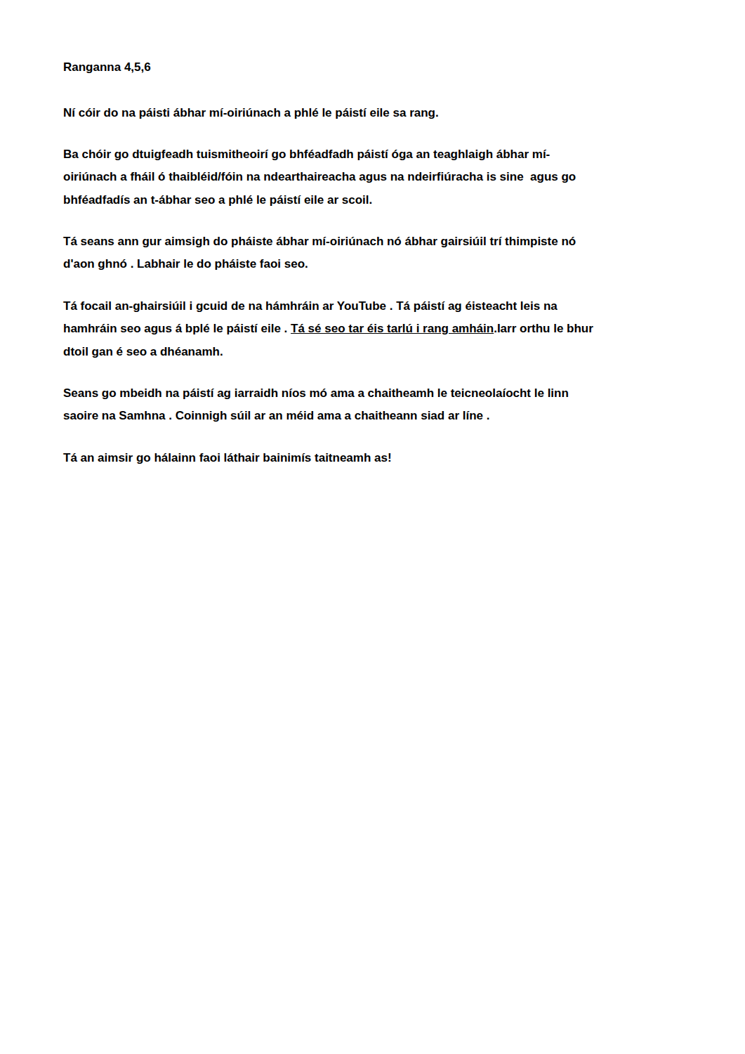Ranganna 4,5,6
Ní cóir do na páisti ábhar mí-oiriúnach a phlé le páistí eile sa rang.
Ba chóir go dtuigfeadh tuismitheoirí go bhféadfadh páistí óga an teaghlaigh ábhar mí-oiriúnach a fháil ó thaibléid/fóin na ndearthaireacha agus na ndeirfiúracha is sine agus go bhféadfadís an t-ábhar seo a phlé le páistí eile ar scoil.
Tá seans ann gur aimsigh do pháiste ábhar mí-oiriúnach nó ábhar gairsiúil trí thimpiste nó d'aon ghnó . Labhair le do pháiste faoi seo.
Tá focail an-ghairsiúil i gcuid de na hámhráin ar YouTube . Tá páistí ag éisteacht leis na hamhráin seo agus á bplé le páistí eile . Tá sé seo tar éis tarlú i rang amháin.Iarr orthu le bhur dtoil gan é seo a dhéanamh.
Seans go mbeidh na páistí ag iarraidh níos mó ama a chaitheamh le teicneolaíocht le linn saoire na Samhna . Coinnigh súil ar an méid ama a chaitheann siad ar líne .
Tá an aimsir go hálainn faoi láthair bainimís taitneamh as!